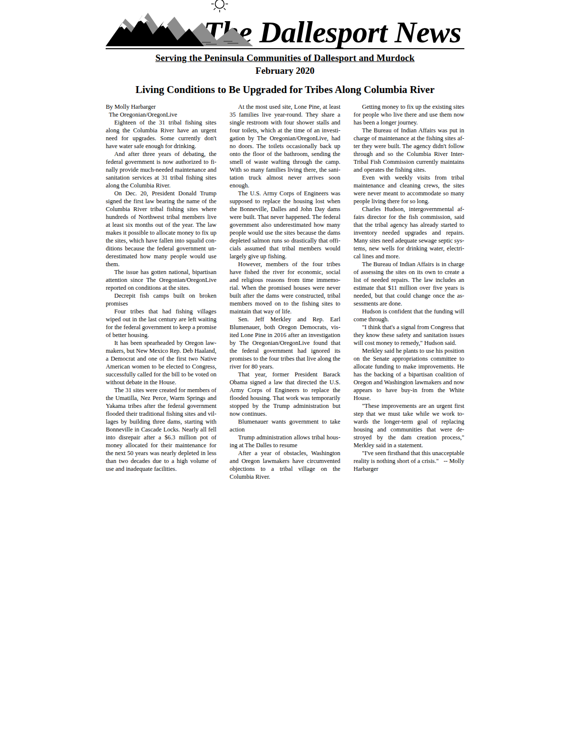The Dallesport News
Serving the Peninsula Communities of Dallesport and Murdock
February 2020
Living Conditions to Be Upgraded for Tribes Along Columbia River
By Molly Harbarger
The Oregonian/OregonLive
Eighteen of the 31 tribal fishing sites along the Columbia River have an urgent need for upgrades. Some currently don't have water safe enough for drinking.
And after three years of debating, the federal government is now authorized to finally provide much-needed maintenance and sanitation services at 31 tribal fishing sites along the Columbia River.
On Dec. 20, President Donald Trump signed the first law bearing the name of the Columbia River tribal fishing sites where hundreds of Northwest tribal members live at least six months out of the year. The law makes it possible to allocate money to fix up the sites, which have fallen into squalid conditions because the federal government underestimated how many people would use them.
The issue has gotten national, bipartisan attention since The Oregonian/OregonLive reported on conditions at the sites.
Decrepit fish camps built on broken promises
Four tribes that had fishing villages wiped out in the last century are left waiting for the federal government to keep a promise of better housing.
It has been spearheaded by Oregon lawmakers, but New Mexico Rep. Deb Haaland, a Democrat and one of the first two Native American women to be elected to Congress, successfully called for the bill to be voted on without debate in the House.
The 31 sites were created for members of the Umatilla, Nez Perce, Warm Springs and Yakama tribes after the federal government flooded their traditional fishing sites and villages by building three dams, starting with Bonneville in Cascade Locks. Nearly all fell into disrepair after a $6.3 million pot of money allocated for their maintenance for the next 50 years was nearly depleted in less than two decades due to a high volume of use and inadequate facilities.
At the most used site, Lone Pine, at least 35 families live year-round. They share a single restroom with four shower stalls and four toilets, which at the time of an investigation by The Oregonian/OregonLive, had no doors. The toilets occasionally back up onto the floor of the bathroom, sending the smell of waste wafting through the camp. With so many families living there, the sanitation truck almost never arrives soon enough.
The U.S. Army Corps of Engineers was supposed to replace the housing lost when the Bonneville, Dalles and John Day dams were built. That never happened. The federal government also underestimated how many people would use the sites because the dams depleted salmon runs so drastically that officials assumed that tribal members would largely give up fishing.
However, members of the four tribes have fished the river for economic, social and religious reasons from time immemorial. When the promised houses were never built after the dams were constructed, tribal members moved on to the fishing sites to maintain that way of life.
Sen. Jeff Merkley and Rep. Earl Blumenauer, both Oregon Democrats, visited Lone Pine in 2016 after an investigation by The Oregonian/OregonLive found that the federal government had ignored its promises to the four tribes that live along the river for 80 years.
That year, former President Barack Obama signed a law that directed the U.S. Army Corps of Engineers to replace the flooded housing. That work was temporarily stopped by the Trump administration but now continues.
Blumenauer wants government to take action
Trump administration allows tribal housing at The Dalles to resume
After a year of obstacles, Washington and Oregon lawmakers have circumvented objections to a tribal village on the Columbia River.
Getting money to fix up the existing sites for people who live there and use them now has been a longer journey.
The Bureau of Indian Affairs was put in charge of maintenance at the fishing sites after they were built. The agency didn't follow through and so the Columbia River Inter-Tribal Fish Commission currently maintains and operates the fishing sites.
Even with weekly visits from tribal maintenance and cleaning crews, the sites were never meant to accommodate so many people living there for so long.
Charles Hudson, intergovernmental affairs director for the fish commission, said that the tribal agency has already started to inventory needed upgrades and repairs. Many sites need adequate sewage septic systems, new wells for drinking water, electrical lines and more.
The Bureau of Indian Affairs is in charge of assessing the sites on its own to create a list of needed repairs. The law includes an estimate that $11 million over five years is needed, but that could change once the assessments are done.
Hudson is confident that the funding will come through.
"I think that's a signal from Congress that they know these safety and sanitation issues will cost money to remedy," Hudson said.
Merkley said he plants to use his position on the Senate appropriations committee to allocate funding to make improvements. He has the backing of a bipartisan coalition of Oregon and Washington lawmakers and now appears to have buy-in from the White House.
"These improvements are an urgent first step that we must take while we work towards the longer-term goal of replacing housing and communities that were destroyed by the dam creation process," Merkley said in a statement.
"I've seen firsthand that this unacceptable reality is nothing short of a crisis." -- Molly Harbarger